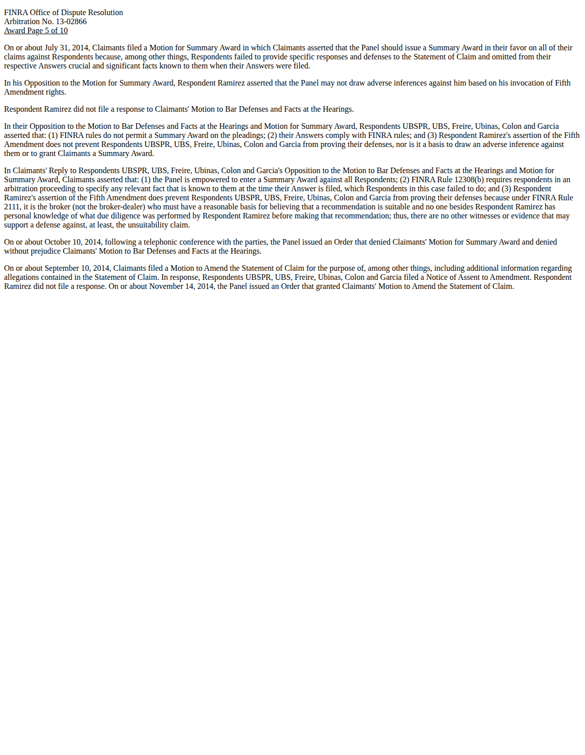FINRA Office of Dispute Resolution
Arbitration No. 13-02866
Award Page 5 of 10
On or about July 31, 2014, Claimants filed a Motion for Summary Award in which Claimants asserted that the Panel should issue a Summary Award in their favor on all of their claims against Respondents because, among other things, Respondents failed to provide specific responses and defenses to the Statement of Claim and omitted from their respective Answers crucial and significant facts known to them when their Answers were filed.
In his Opposition to the Motion for Summary Award, Respondent Ramirez asserted that the Panel may not draw adverse inferences against him based on his invocation of Fifth Amendment rights.
Respondent Ramirez did not file a response to Claimants' Motion to Bar Defenses and Facts at the Hearings.
In their Opposition to the Motion to Bar Defenses and Facts at the Hearings and Motion for Summary Award, Respondents UBSPR, UBS, Freire, Ubinas, Colon and Garcia asserted that: (1) FINRA rules do not permit a Summary Award on the pleadings; (2) their Answers comply with FINRA rules; and (3) Respondent Ramirez's assertion of the Fifth Amendment does not prevent Respondents UBSPR, UBS, Freire, Ubinas, Colon and Garcia from proving their defenses, nor is it a basis to draw an adverse inference against them or to grant Claimants a Summary Award.
In Claimants' Reply to Respondents UBSPR, UBS, Freire, Ubinas, Colon and Garcia's Opposition to the Motion to Bar Defenses and Facts at the Hearings and Motion for Summary Award, Claimants asserted that: (1) the Panel is empowered to enter a Summary Award against all Respondents; (2) FINRA Rule 12308(b) requires respondents in an arbitration proceeding to specify any relevant fact that is known to them at the time their Answer is filed, which Respondents in this case failed to do; and (3) Respondent Ramirez's assertion of the Fifth Amendment does prevent Respondents UBSPR, UBS, Freire, Ubinas, Colon and Garcia from proving their defenses because under FINRA Rule 2111, it is the broker (not the broker-dealer) who must have a reasonable basis for believing that a recommendation is suitable and no one besides Respondent Ramirez has personal knowledge of what due diligence was performed by Respondent Ramirez before making that recommendation; thus, there are no other witnesses or evidence that may support a defense against, at least, the unsuitability claim.
On or about October 10, 2014, following a telephonic conference with the parties, the Panel issued an Order that denied Claimants' Motion for Summary Award and denied without prejudice Claimants' Motion to Bar Defenses and Facts at the Hearings.
On or about September 10, 2014, Claimants filed a Motion to Amend the Statement of Claim for the purpose of, among other things, including additional information regarding allegations contained in the Statement of Claim. In response, Respondents UBSPR, UBS, Freire, Ubinas, Colon and Garcia filed a Notice of Assent to Amendment. Respondent Ramirez did not file a response. On or about November 14, 2014, the Panel issued an Order that granted Claimants' Motion to Amend the Statement of Claim.